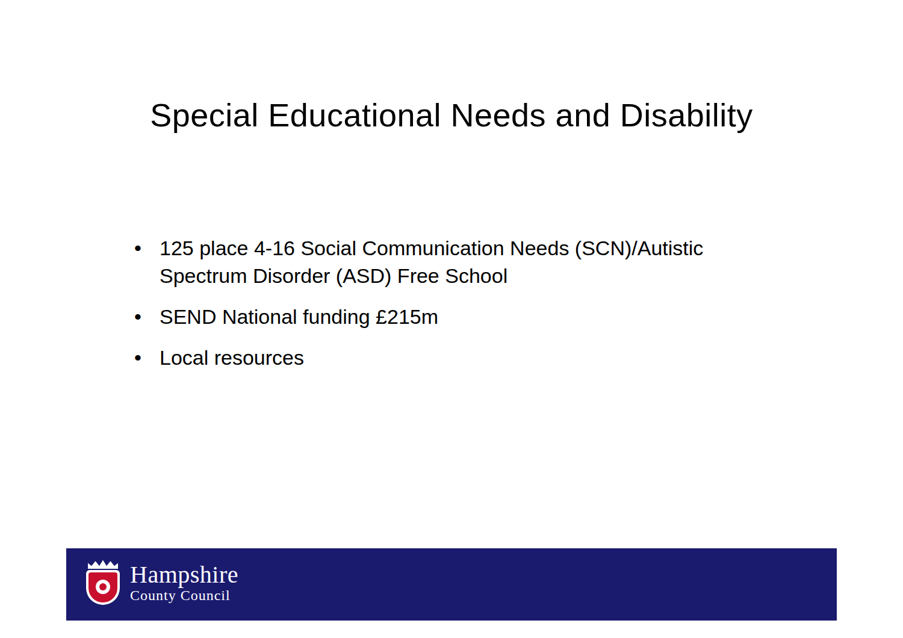Special Educational Needs and Disability
125 place 4-16 Social Communication Needs (SCN)/Autistic Spectrum Disorder (ASD) Free School
SEND National funding £215m
Local resources
Hampshire
County Council